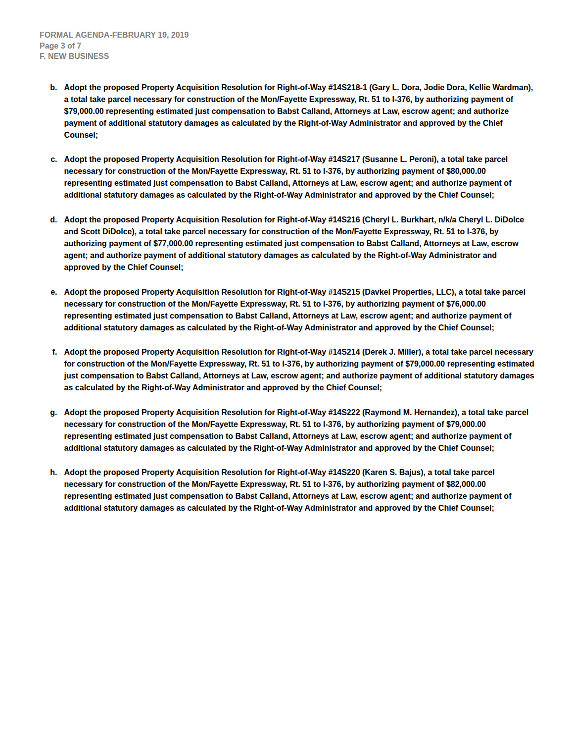FORMAL AGENDA-FEBRUARY 19, 2019
Page 3 of 7
F. NEW BUSINESS
Adopt the proposed Property Acquisition Resolution for Right-of-Way #14S218-1 (Gary L. Dora, Jodie Dora, Kellie Wardman), a total take parcel necessary for construction of the Mon/Fayette Expressway, Rt. 51 to I-376, by authorizing payment of $79,000.00 representing estimated just compensation to Babst Calland, Attorneys at Law, escrow agent; and authorize payment of additional statutory damages as calculated by the Right-of-Way Administrator and approved by the Chief Counsel;
Adopt the proposed Property Acquisition Resolution for Right-of-Way #14S217 (Susanne L. Peroni), a total take parcel necessary for construction of the Mon/Fayette Expressway, Rt. 51 to I-376, by authorizing payment of $80,000.00 representing estimated just compensation to Babst Calland, Attorneys at Law, escrow agent; and authorize payment of additional statutory damages as calculated by the Right-of-Way Administrator and approved by the Chief Counsel;
Adopt the proposed Property Acquisition Resolution for Right-of-Way #14S216 (Cheryl L. Burkhart, n/k/a Cheryl L. DiDolce and Scott DiDolce), a total take parcel necessary for construction of the Mon/Fayette Expressway, Rt. 51 to I-376, by authorizing payment of $77,000.00 representing estimated just compensation to Babst Calland, Attorneys at Law, escrow agent; and authorize payment of additional statutory damages as calculated by the Right-of-Way Administrator and approved by the Chief Counsel;
Adopt the proposed Property Acquisition Resolution for Right-of-Way #14S215 (Davkel Properties, LLC), a total take parcel necessary for construction of the Mon/Fayette Expressway, Rt. 51 to I-376, by authorizing payment of $76,000.00 representing estimated just compensation to Babst Calland, Attorneys at Law, escrow agent; and authorize payment of additional statutory damages as calculated by the Right-of-Way Administrator and approved by the Chief Counsel;
Adopt the proposed Property Acquisition Resolution for Right-of-Way #14S214 (Derek J. Miller), a total take parcel necessary for construction of the Mon/Fayette Expressway, Rt. 51 to I-376, by authorizing payment of $79,000.00 representing estimated just compensation to Babst Calland, Attorneys at Law, escrow agent; and authorize payment of additional statutory damages as calculated by the Right-of-Way Administrator and approved by the Chief Counsel;
Adopt the proposed Property Acquisition Resolution for Right-of-Way #14S222 (Raymond M. Hernandez), a total take parcel necessary for construction of the Mon/Fayette Expressway, Rt. 51 to I-376, by authorizing payment of $79,000.00 representing estimated just compensation to Babst Calland, Attorneys at Law, escrow agent; and authorize payment of additional statutory damages as calculated by the Right-of-Way Administrator and approved by the Chief Counsel;
Adopt the proposed Property Acquisition Resolution for Right-of-Way #14S220 (Karen S. Bajus), a total take parcel necessary for construction of the Mon/Fayette Expressway, Rt. 51 to I-376, by authorizing payment of $82,000.00 representing estimated just compensation to Babst Calland, Attorneys at Law, escrow agent; and authorize payment of additional statutory damages as calculated by the Right-of-Way Administrator and approved by the Chief Counsel;